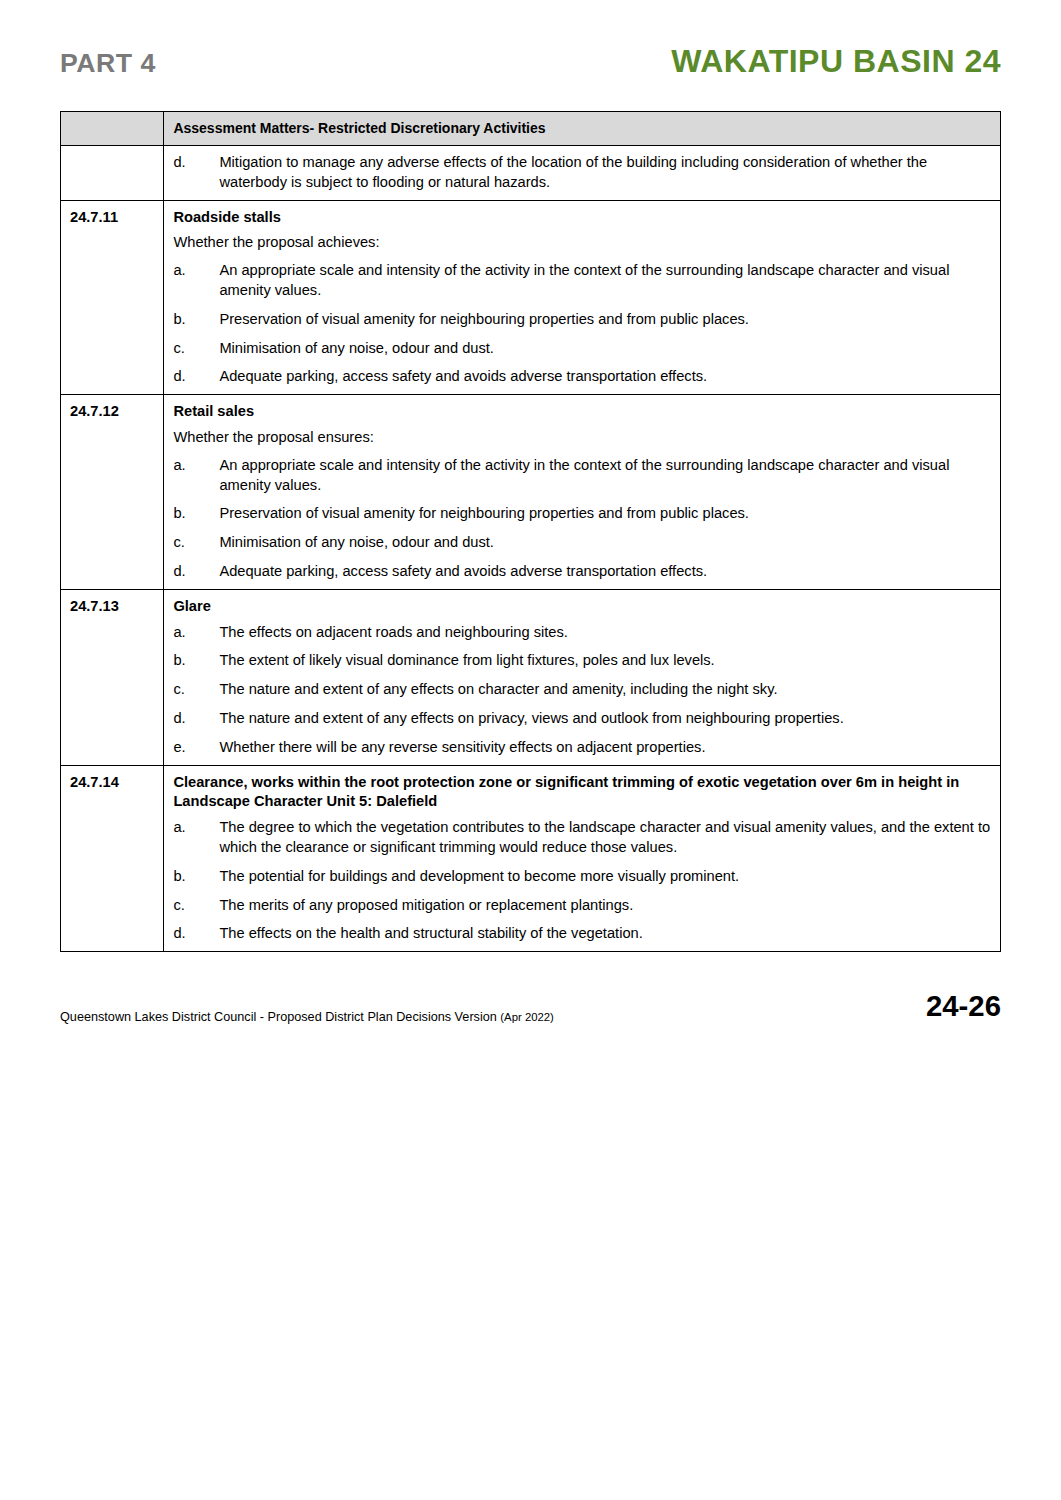PART 4
WAKATIPU BASIN 24
| | Assessment Matters- Restricted Discretionary Activities |
| --- | --- |
| | d. Mitigation to manage any adverse effects of the location of the building including consideration of whether the waterbody is subject to flooding or natural hazards. |
| 24.7.11 | Roadside stalls Whether the proposal achieves: a. An appropriate scale and intensity of the activity in the context of the surrounding landscape character and visual amenity values. b. Preservation of visual amenity for neighbouring properties and from public places. c. Minimisation of any noise, odour and dust. d. Adequate parking, access safety and avoids adverse transportation effects. |
| 24.7.12 | Retail sales Whether the proposal ensures: a. An appropriate scale and intensity of the activity in the context of the surrounding landscape character and visual amenity values. b. Preservation of visual amenity for neighbouring properties and from public places. c. Minimisation of any noise, odour and dust. d. Adequate parking, access safety and avoids adverse transportation effects. |
| 24.7.13 | Glare a. The effects on adjacent roads and neighbouring sites. b. The extent of likely visual dominance from light fixtures, poles and lux levels. c. The nature and extent of any effects on character and amenity, including the night sky. d. The nature and extent of any effects on privacy, views and outlook from neighbouring properties. e. Whether there will be any reverse sensitivity effects on adjacent properties. |
| 24.7.14 | Clearance, works within the root protection zone or significant trimming of exotic vegetation over 6m in height in Landscape Character Unit 5: Dalefield a. The degree to which the vegetation contributes to the landscape character and visual amenity values, and the extent to which the clearance or significant trimming would reduce those values. b. The potential for buildings and development to become more visually prominent. c. The merits of any proposed mitigation or replacement plantings. d. The effects on the health and structural stability of the vegetation. |
Queenstown Lakes District Council - Proposed District Plan Decisions Version (Apr 2022)
24-26